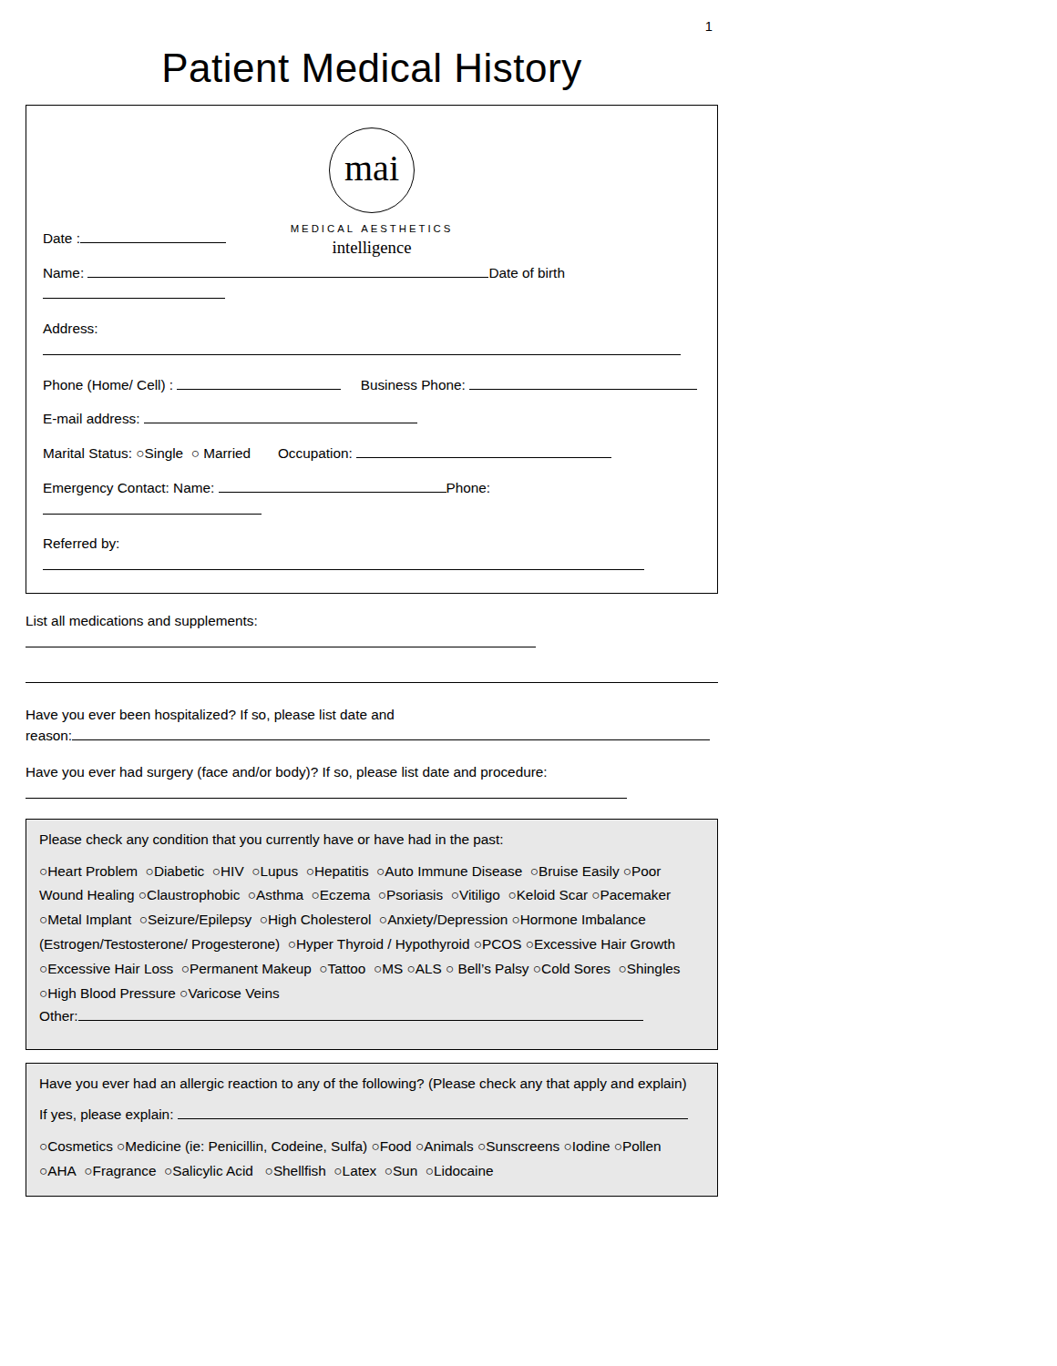1
Patient Medical History
mai
MEDICAL AESTHETICS
intelligence
Date :
Name: Date of birth
Address:
Phone (Home/ Cell) : Business Phone:
E-mail address:
Marital Status: ○Single ○ Married Occupation:
Emergency Contact: Name: Phone:
Referred by:
List all medications and supplements:
Have you ever been hospitalized? If so, please list date and
reason:
Have you ever had surgery (face and/or body)? If so, please list date and procedure:
Please check any condition that you currently have or have had in the past:
○Heart Problem ○Diabetic ○HIV ○Lupus ○Hepatitis ○Auto Immune Disease ○Bruise Easily ○Poor Wound Healing ○Claustrophobic ○Asthma ○Eczema ○Psoriasis ○Vitiligo ○Keloid Scar ○Pacemaker ○Metal Implant ○Seizure/Epilepsy ○High Cholesterol ○Anxiety/Depression ○Hormone Imbalance (Estrogen/Testosterone/ Progesterone) ○Hyper Thyroid / Hypothyroid ○PCOS ○Excessive Hair Growth ○Excessive Hair Loss ○Permanent Makeup ○Tattoo ○MS ○ALS ○ Bell’s Palsy ○Cold Sores ○Shingles ○High Blood Pressure ○Varicose Veins
Other:
Have you ever had an allergic reaction to any of the following? (Please check any that apply and explain)
If yes, please explain:
○Cosmetics ○Medicine (ie: Penicillin, Codeine, Sulfa) ○Food ○Animals ○Sunscreens ○Iodine ○Pollen ○AHA ○Fragrance ○Salicylic Acid ○Shellfish ○Latex ○Sun ○Lidocaine